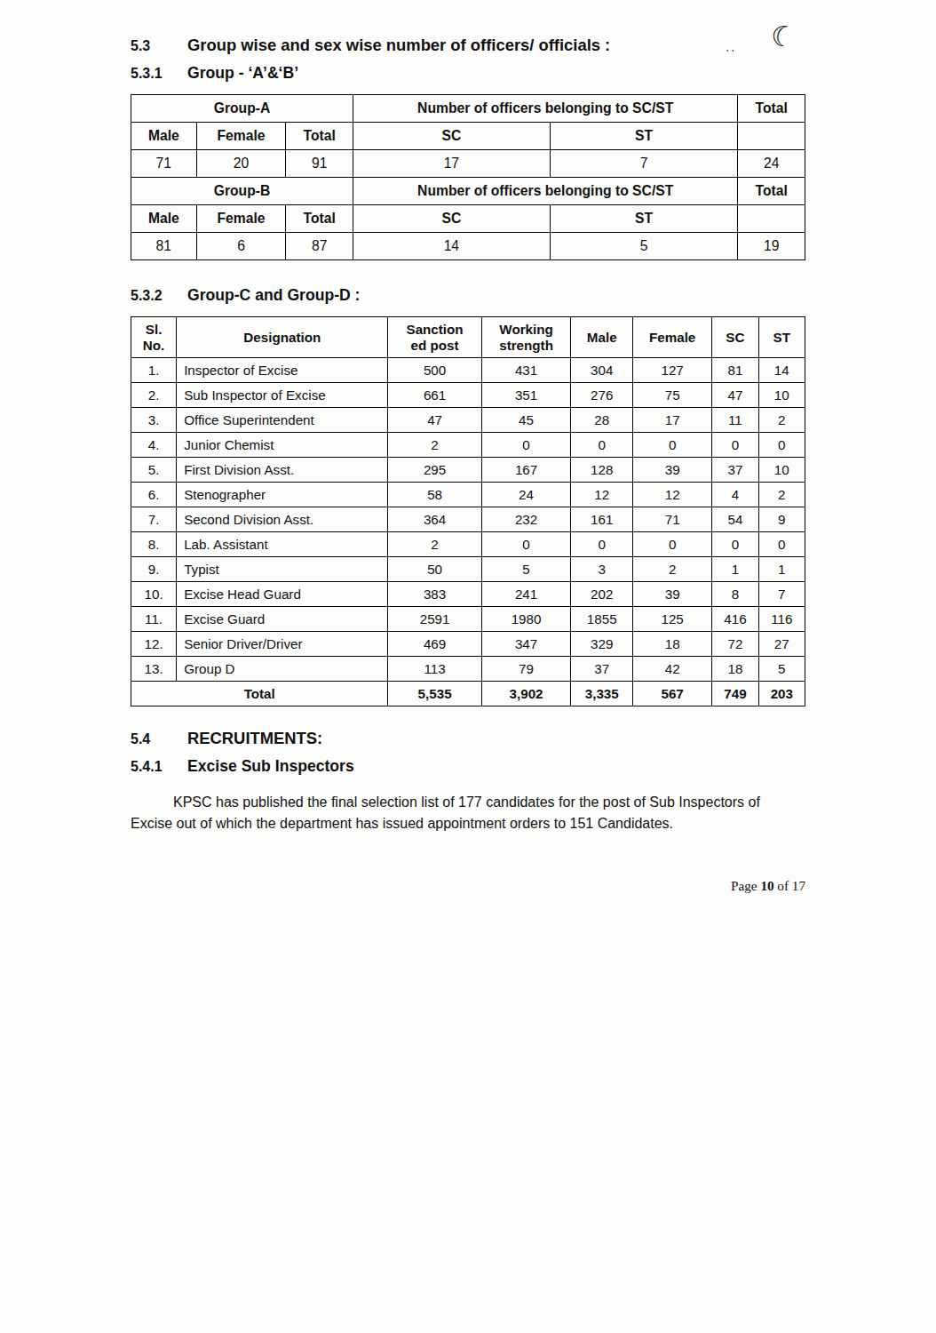☾
․․
5.3
Group wise and sex wise number of officers/ officials :
5.3.1
Group - ‘A’&‘B’
| Group-A | Number of officers belonging to SC/ST | Total |
| --- | --- | --- |
| Male | Female | Total | SC | ST | |
| 71 | 20 | 91 | 17 | 7 | 24 |
| Group-B | Number of officers belonging to SC/ST | Total |
| Male | Female | Total | SC | ST | |
| 81 | 6 | 87 | 14 | 5 | 19 |
5.3.2
Group-C and Group-D :
| Sl. No. | Designation | Sanction ed post | Working strength | Male | Female | SC | ST |
| --- | --- | --- | --- | --- | --- | --- | --- |
| 1. | Inspector of Excise | 500 | 431 | 304 | 127 | 81 | 14 |
| 2. | Sub Inspector of Excise | 661 | 351 | 276 | 75 | 47 | 10 |
| 3. | Office Superintendent | 47 | 45 | 28 | 17 | 11 | 2 |
| 4. | Junior Chemist | 2 | 0 | 0 | 0 | 0 | 0 |
| 5. | First Division Asst. | 295 | 167 | 128 | 39 | 37 | 10 |
| 6. | Stenographer | 58 | 24 | 12 | 12 | 4 | 2 |
| 7. | Second Division Asst. | 364 | 232 | 161 | 71 | 54 | 9 |
| 8. | Lab. Assistant | 2 | 0 | 0 | 0 | 0 | 0 |
| 9. | Typist | 50 | 5 | 3 | 2 | 1 | 1 |
| 10. | Excise Head Guard | 383 | 241 | 202 | 39 | 8 | 7 |
| 11. | Excise Guard | 2591 | 1980 | 1855 | 125 | 416 | 116 |
| 12. | Senior Driver/Driver | 469 | 347 | 329 | 18 | 72 | 27 |
| 13. | Group D | 113 | 79 | 37 | 42 | 18 | 5 |
| Total | 5,535 | 3,902 | 3,335 | 567 | 749 | 203 |
5.4
RECRUITMENTS:
5.4.1
Excise Sub Inspectors
KPSC has published the final selection list of 177 candidates for the post of Sub Inspectors of Excise out of which the department has issued appointment orders to 151 Candidates.
Page 10 of 17